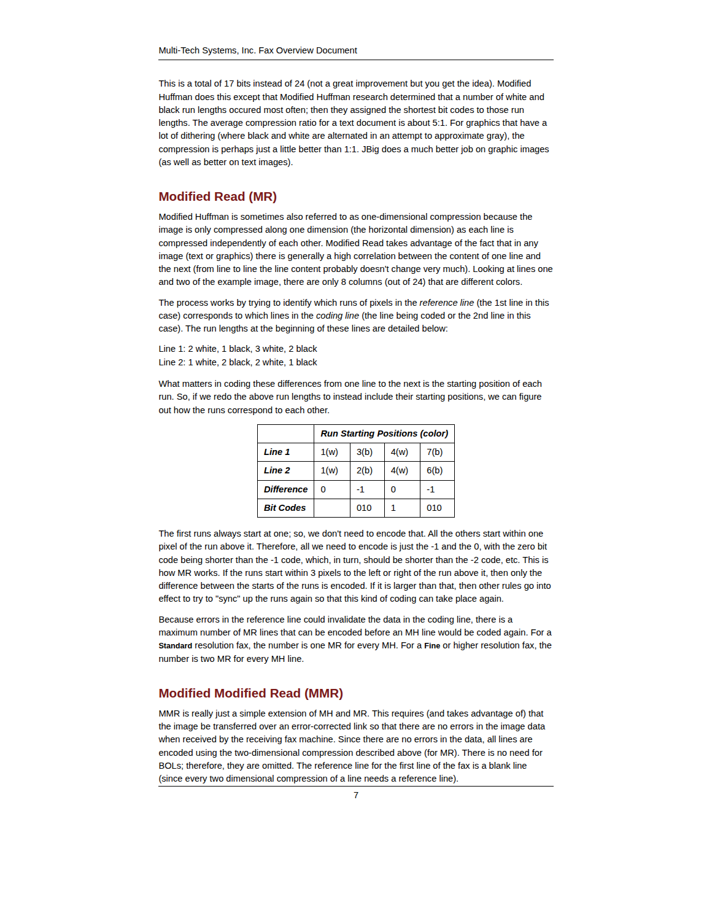Multi-Tech Systems, Inc. Fax Overview Document
This is a total of 17 bits instead of 24 (not a great improvement but you get the idea). Modified Huffman does this except that Modified Huffman research determined that a number of white and black run lengths occured most often; then they assigned the shortest bit codes to those run lengths. The average compression ratio for a text document is about 5:1. For graphics that have a lot of dithering (where black and white are alternated in an attempt to approximate gray), the compression is perhaps just a little better than 1:1. JBig does a much better job on graphic images (as well as better on text images).
Modified Read (MR)
Modified Huffman is sometimes also referred to as one-dimensional compression because the image is only compressed along one dimension (the horizontal dimension) as each line is compressed independently of each other. Modified Read takes advantage of the fact that in any image (text or graphics) there is generally a high correlation between the content of one line and the next (from line to line the line content probably doesn't change very much). Looking at lines one and two of the example image, there are only 8 columns (out of 24) that are different colors.
The process works by trying to identify which runs of pixels in the reference line (the 1st line in this case) corresponds to which lines in the coding line (the line being coded or the 2nd line in this case). The run lengths at the beginning of these lines are detailed below:
Line 1: 2 white, 1 black, 3 white, 2 black
Line 2: 1 white, 2 black, 2 white, 1 black
What matters in coding these differences from one line to the next is the starting position of each run. So, if we redo the above run lengths to instead include their starting positions, we can figure out how the runs correspond to each other.
| | Run Starting Positions (color) |
| Line 1 | 1(w) | 3(b) | 4(w) | 7(b) |
| Line 2 | 1(w) | 2(b) | 4(w) | 6(b) |
| Difference | 0 | -1 | 0 | -1 |
| Bit Codes | | 010 | 1 | 010 |
The first runs always start at one; so, we don't need to encode that. All the others start within one pixel of the run above it. Therefore, all we need to encode is just the -1 and the 0, with the zero bit code being shorter than the -1 code, which, in turn, should be shorter than the -2 code, etc. This is how MR works. If the runs start within 3 pixels to the left or right of the run above it, then only the difference between the starts of the runs is encoded. If it is larger than that, then other rules go into effect to try to "sync" up the runs again so that this kind of coding can take place again.
Because errors in the reference line could invalidate the data in the coding line, there is a maximum number of MR lines that can be encoded before an MH line would be coded again. For a Standard resolution fax, the number is one MR for every MH. For a Fine or higher resolution fax, the number is two MR for every MH line.
Modified Modified Read (MMR)
MMR is really just a simple extension of MH and MR. This requires (and takes advantage of) that the image be transferred over an error-corrected link so that there are no errors in the image data when received by the receiving fax machine. Since there are no errors in the data, all lines are encoded using the two-dimensional compression described above (for MR). There is no need for BOLs; therefore, they are omitted. The reference line for the first line of the fax is a blank line (since every two dimensional compression of a line needs a reference line).
7